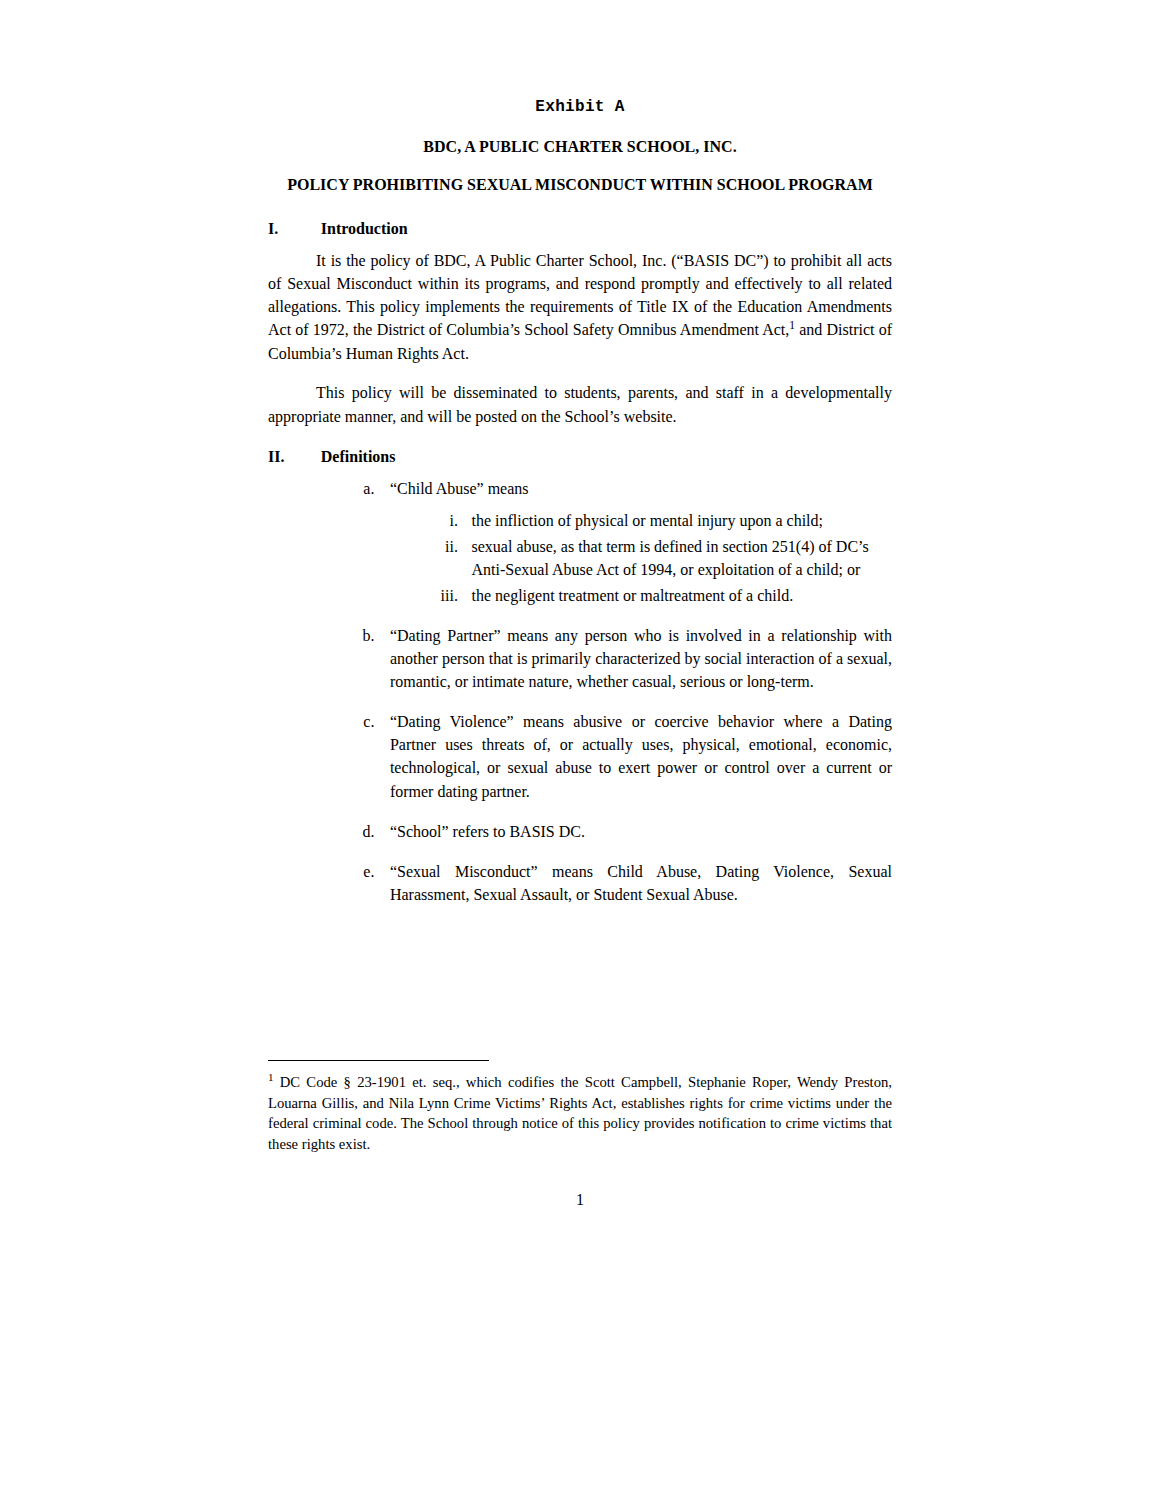Exhibit A
BDC, A PUBLIC CHARTER SCHOOL, INC.
POLICY PROHIBITING SEXUAL MISCONDUCT WITHIN SCHOOL PROGRAM
I. Introduction
It is the policy of BDC, A Public Charter School, Inc. (“BASIS DC”) to prohibit all acts of Sexual Misconduct within its programs, and respond promptly and effectively to all related allegations. This policy implements the requirements of Title IX of the Education Amendments Act of 1972, the District of Columbia’s School Safety Omnibus Amendment Act,1 and District of Columbia’s Human Rights Act.
This policy will be disseminated to students, parents, and staff in a developmentally appropriate manner, and will be posted on the School’s website.
II. Definitions
“Child Abuse” means
the infliction of physical or mental injury upon a child;
sexual abuse, as that term is defined in section 251(4) of DC’s Anti-Sexual Abuse Act of 1994, or exploitation of a child; or
the negligent treatment or maltreatment of a child.
“Dating Partner” means any person who is involved in a relationship with another person that is primarily characterized by social interaction of a sexual, romantic, or intimate nature, whether casual, serious or long-term.
“Dating Violence” means abusive or coercive behavior where a Dating Partner uses threats of, or actually uses, physical, emotional, economic, technological, or sexual abuse to exert power or control over a current or former dating partner.
“School” refers to BASIS DC.
“Sexual Misconduct” means Child Abuse, Dating Violence, Sexual Harassment, Sexual Assault, or Student Sexual Abuse.
1 DC Code § 23-1901 et. seq., which codifies the Scott Campbell, Stephanie Roper, Wendy Preston, Louarna Gillis, and Nila Lynn Crime Victims’ Rights Act, establishes rights for crime victims under the federal criminal code. The School through notice of this policy provides notification to crime victims that these rights exist.
1